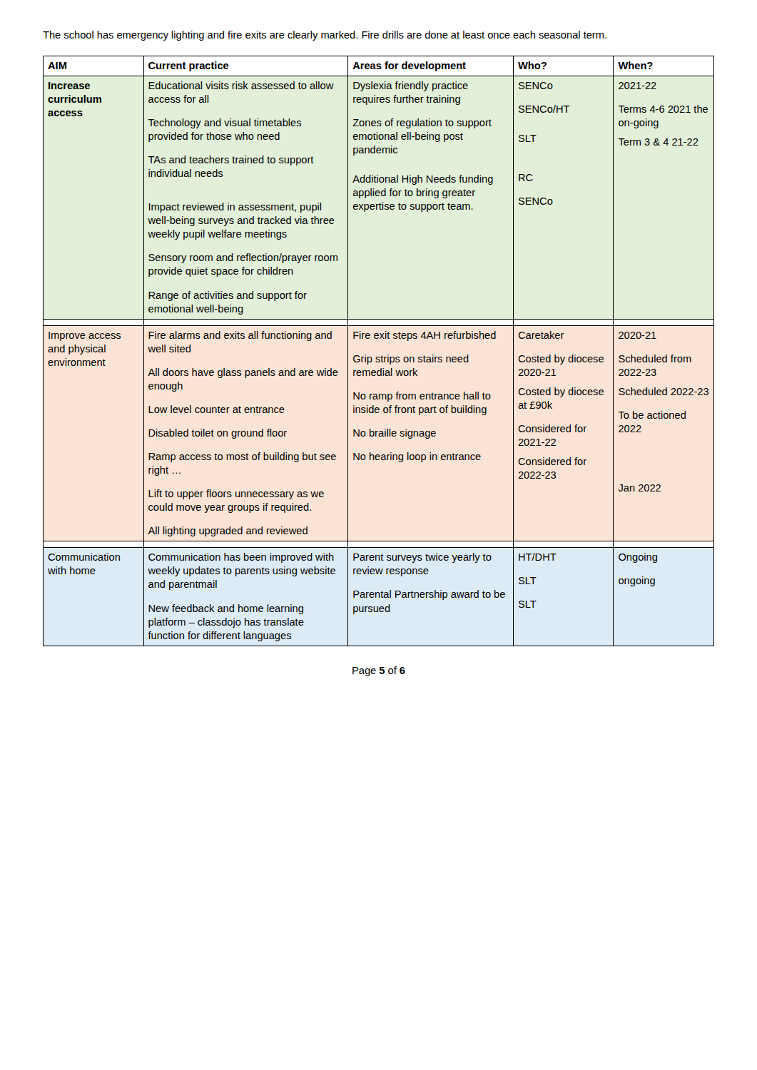The school has emergency lighting and fire exits are clearly marked. Fire drills are done at least once each seasonal term.
| AIM | Current practice | Areas for development | Who? | When? |
| --- | --- | --- | --- | --- |
| Increase curriculum access | Educational visits risk assessed to allow access for all Technology and visual timetables provided for those who need TAs and teachers trained to support individual needs Impact reviewed in assessment, pupil well-being surveys and tracked via three weekly pupil welfare meetings Sensory room and reflection/prayer room provide quiet space for children Range of activities and support for emotional well-being | Dyslexia friendly practice requires further training Zones of regulation to support emotional ell-being post pandemic Additional High Needs funding applied for to bring greater expertise to support team. | SENCo SENCo/HT SLT RC SENCo | 2021-22 Terms 4-6 2021 the on-going Term 3 & 4 21-22 |
| Improve access and physical environment | Fire alarms and exits all functioning and well sited All doors have glass panels and are wide enough Low level counter at entrance Disabled toilet on ground floor Ramp access to most of building but see right … Lift to upper floors unnecessary as we could move year groups if required. All lighting upgraded and reviewed | Fire exit steps 4AH refurbished Grip strips on stairs need remedial work No ramp from entrance hall to inside of front part of building No braille signage No hearing loop in entrance | Caretaker Costed by diocese 2020-21 Costed by diocese at £90k Considered for 2021-22 Considered for 2022-23 | 2020-21 Scheduled from 2022-23 Scheduled 2022-23 To be actioned 2022 Jan 2022 |
| Communication with home | Communication has been improved with weekly updates to parents using website and parentmail New feedback and home learning platform – classdojo has translate function for different languages | Parent surveys twice yearly to review response Parental Partnership award to be pursued | HT/DHT SLT SLT | Ongoing ongoing |
Page 5 of 6